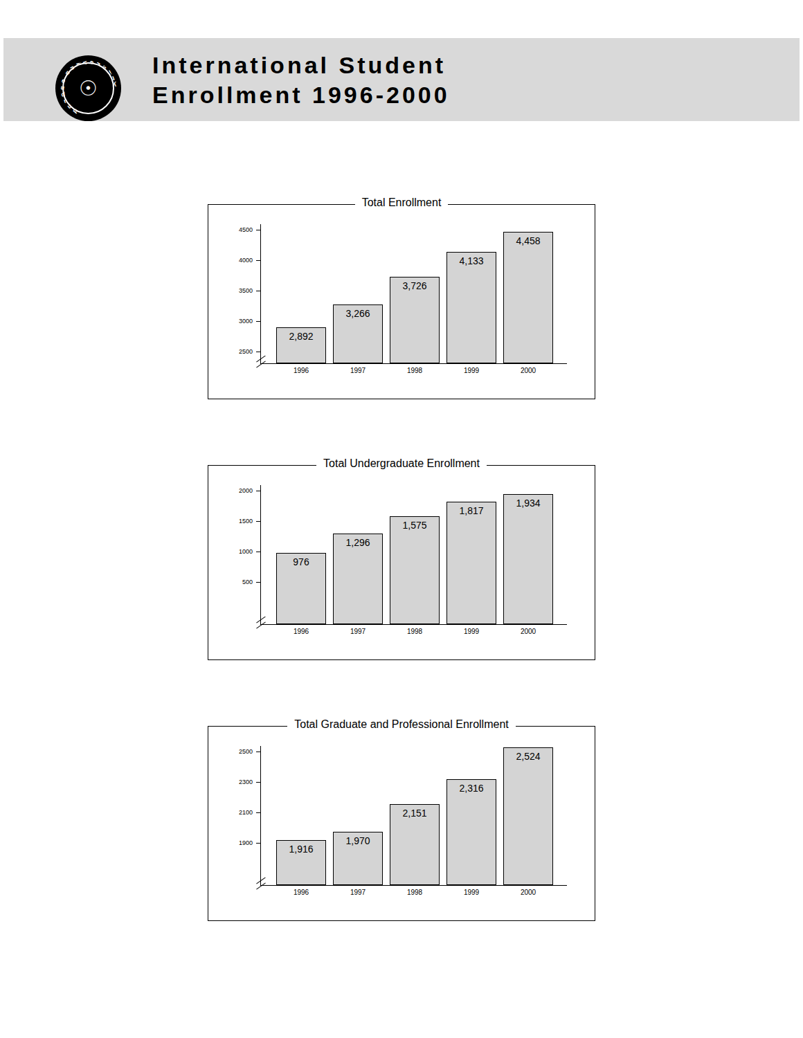p u r d u e u n i v e r s i t y
☉
International Student
Enrollment 1996-2000
Total Enrollment
4500
4000
3500
3000
2500
scale: 2500 -> 17px ; 4500 -> 193px (0.088 px per unit)
2,892
3,266
3,726
4,133
4,458
1996
1997
1998
1999
2000
Total Undergraduate Enrollment
2000
1500
1000
500
scale: 500 -> 61px ; 2000 -> 193px (0.088 px per unit)
976
1,296
1,575
1,817
1,934
1996
1997
1998
1999
2000
Total Graduate and Professional Enrollment
2500
2300
2100
1900
scale: 1900 -> 61px ; 2500 -> 193px (0.22 px per unit)
1,916
1,970
2,151
2,316
2,524
1996
1997
1998
1999
2000